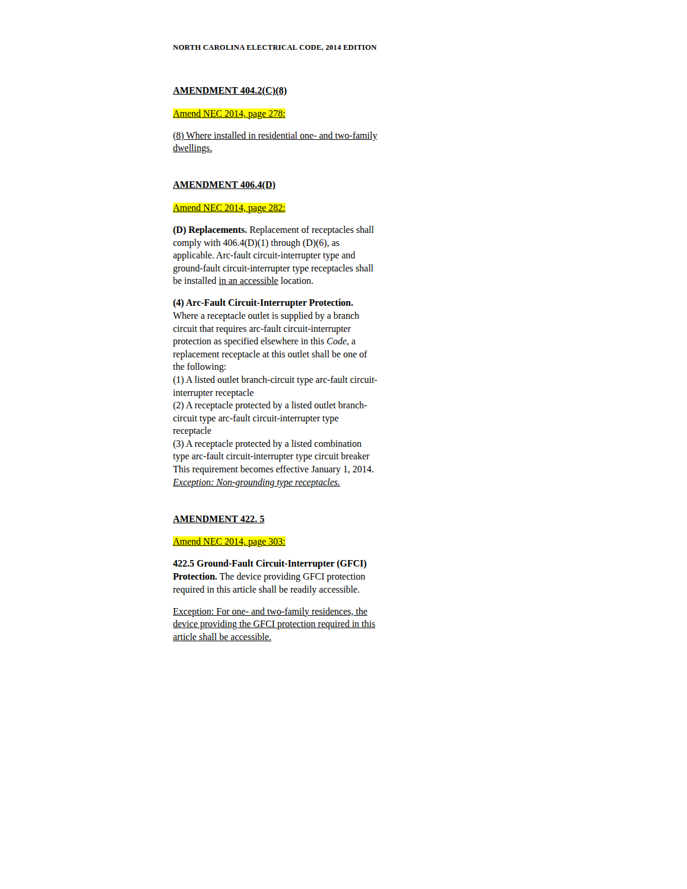NORTH CAROLINA ELECTRICAL CODE, 2014 EDITION
AMENDMENT 404.2(C)(8)
Amend NEC 2014, page 278:
(8) Where installed in residential one- and two-family dwellings.
AMENDMENT 406.4(D)
Amend NEC 2014, page 282:
(D) Replacements. Replacement of receptacles shall comply with 406.4(D)(1) through (D)(6), as applicable. Arc-fault circuit-interrupter type and ground-fault circuit-interrupter type receptacles shall be installed in an accessible location.
(4) Arc-Fault Circuit-Interrupter Protection. Where a receptacle outlet is supplied by a branch circuit that requires arc-fault circuit-interrupter protection as specified elsewhere in this Code, a replacement receptacle at this outlet shall be one of the following:
(1) A listed outlet branch-circuit type arc-fault circuit-interrupter receptacle
(2) A receptacle protected by a listed outlet branch-circuit type arc-fault circuit-interrupter type receptacle
(3) A receptacle protected by a listed combination type arc-fault circuit-interrupter type circuit breaker
This requirement becomes effective January 1, 2014.
Exception: Non-grounding type receptacles.
AMENDMENT 422. 5
Amend NEC 2014, page 303:
422.5 Ground-Fault Circuit-Interrupter (GFCI) Protection. The device providing GFCI protection required in this article shall be readily accessible.
Exception: For one- and two-family residences, the device providing the GFCI protection required in this article shall be accessible.